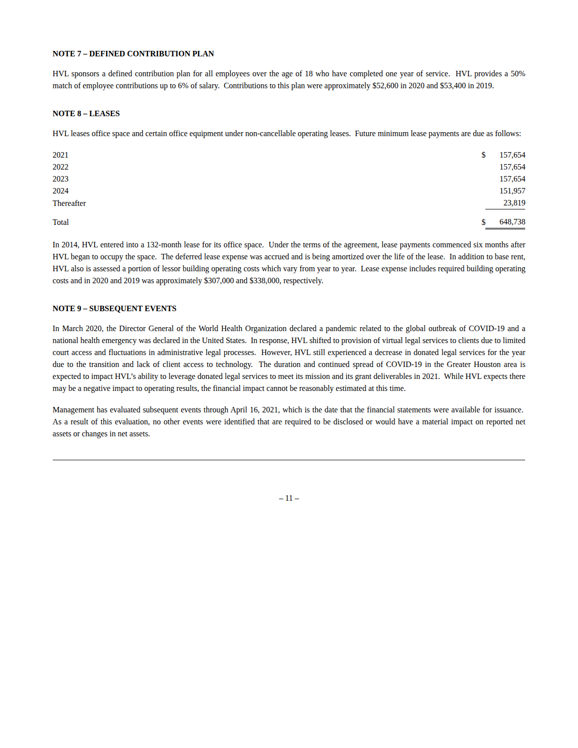NOTE 7 – DEFINED CONTRIBUTION PLAN
HVL sponsors a defined contribution plan for all employees over the age of 18 who have completed one year of service. HVL provides a 50% match of employee contributions up to 6% of salary. Contributions to this plan were approximately $52,600 in 2020 and $53,400 in 2019.
NOTE 8 – LEASES
HVL leases office space and certain office equipment under non-cancellable operating leases. Future minimum lease payments are due as follows:
| 2021 | $ | 157,654 |
| 2022 | | 157,654 |
| 2023 | | 157,654 |
| 2024 | | 151,957 |
| Thereafter | | 23,819 |
| Total | $ | 648,738 |
In 2014, HVL entered into a 132-month lease for its office space. Under the terms of the agreement, lease payments commenced six months after HVL began to occupy the space. The deferred lease expense was accrued and is being amortized over the life of the lease. In addition to base rent, HVL also is assessed a portion of lessor building operating costs which vary from year to year. Lease expense includes required building operating costs and in 2020 and 2019 was approximately $307,000 and $338,000, respectively.
NOTE 9 – SUBSEQUENT EVENTS
In March 2020, the Director General of the World Health Organization declared a pandemic related to the global outbreak of COVID-19 and a national health emergency was declared in the United States. In response, HVL shifted to provision of virtual legal services to clients due to limited court access and fluctuations in administrative legal processes. However, HVL still experienced a decrease in donated legal services for the year due to the transition and lack of client access to technology. The duration and continued spread of COVID-19 in the Greater Houston area is expected to impact HVL’s ability to leverage donated legal services to meet its mission and its grant deliverables in 2021. While HVL expects there may be a negative impact to operating results, the financial impact cannot be reasonably estimated at this time.
Management has evaluated subsequent events through April 16, 2021, which is the date that the financial statements were available for issuance. As a result of this evaluation, no other events were identified that are required to be disclosed or would have a material impact on reported net assets or changes in net assets.
– 11 –